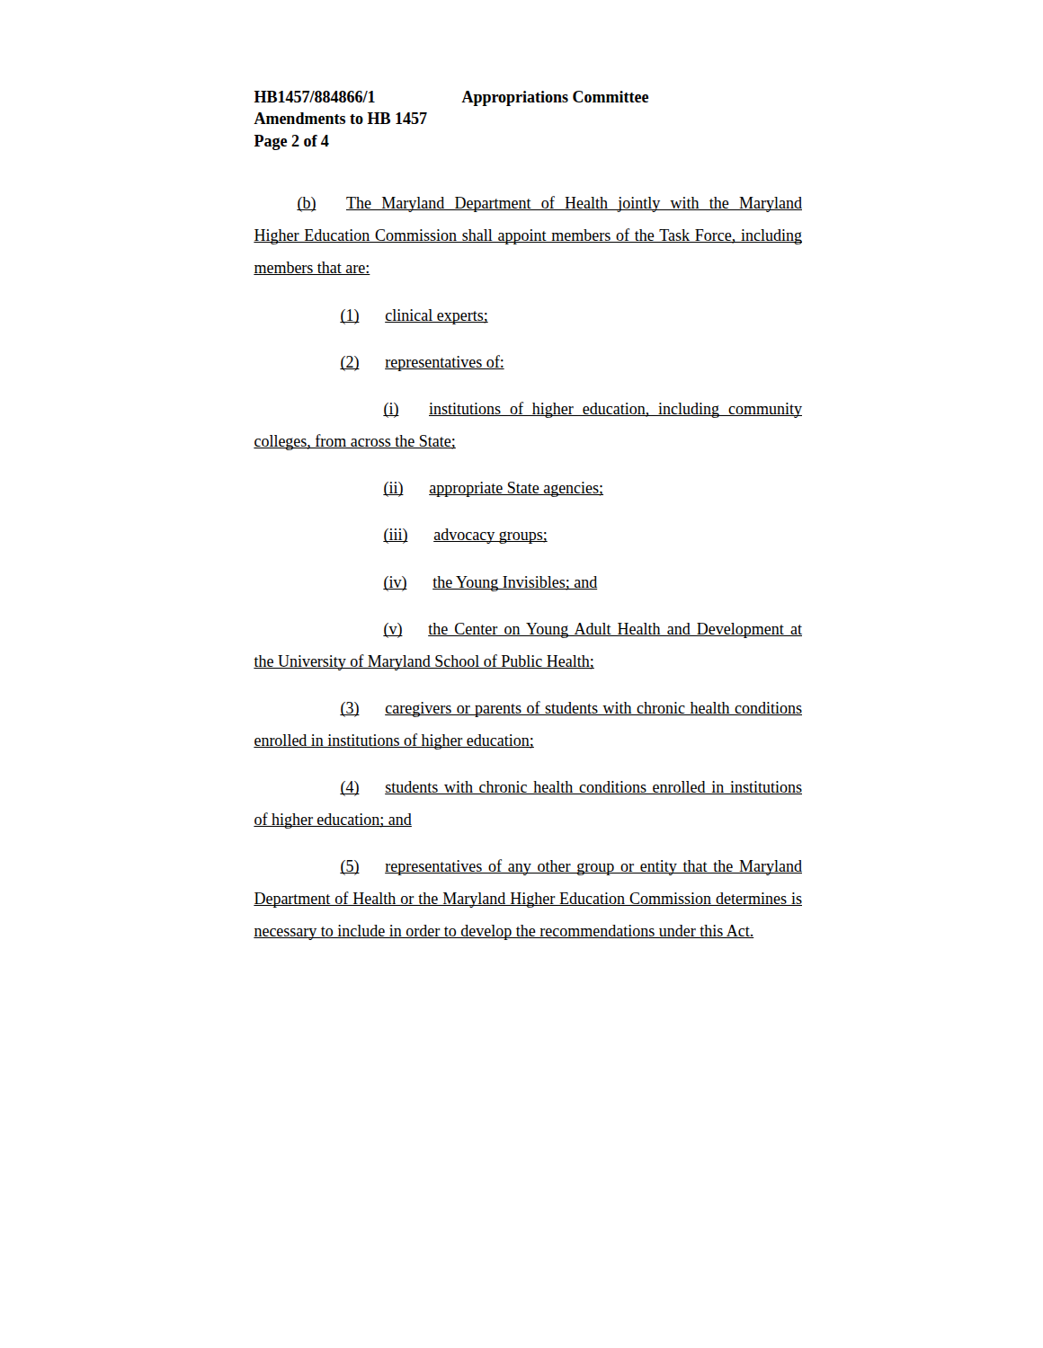HB1457/884866/1 Appropriations Committee
Amendments to HB 1457
Page 2 of 4
(b) The Maryland Department of Health jointly with the Maryland Higher Education Commission shall appoint members of the Task Force, including members that are:
(1) clinical experts;
(2) representatives of:
(i) institutions of higher education, including community colleges, from across the State;
(ii) appropriate State agencies;
(iii) advocacy groups;
(iv) the Young Invisibles; and
(v) the Center on Young Adult Health and Development at the University of Maryland School of Public Health;
(3) caregivers or parents of students with chronic health conditions enrolled in institutions of higher education;
(4) students with chronic health conditions enrolled in institutions of higher education; and
(5) representatives of any other group or entity that the Maryland Department of Health or the Maryland Higher Education Commission determines is necessary to include in order to develop the recommendations under this Act.